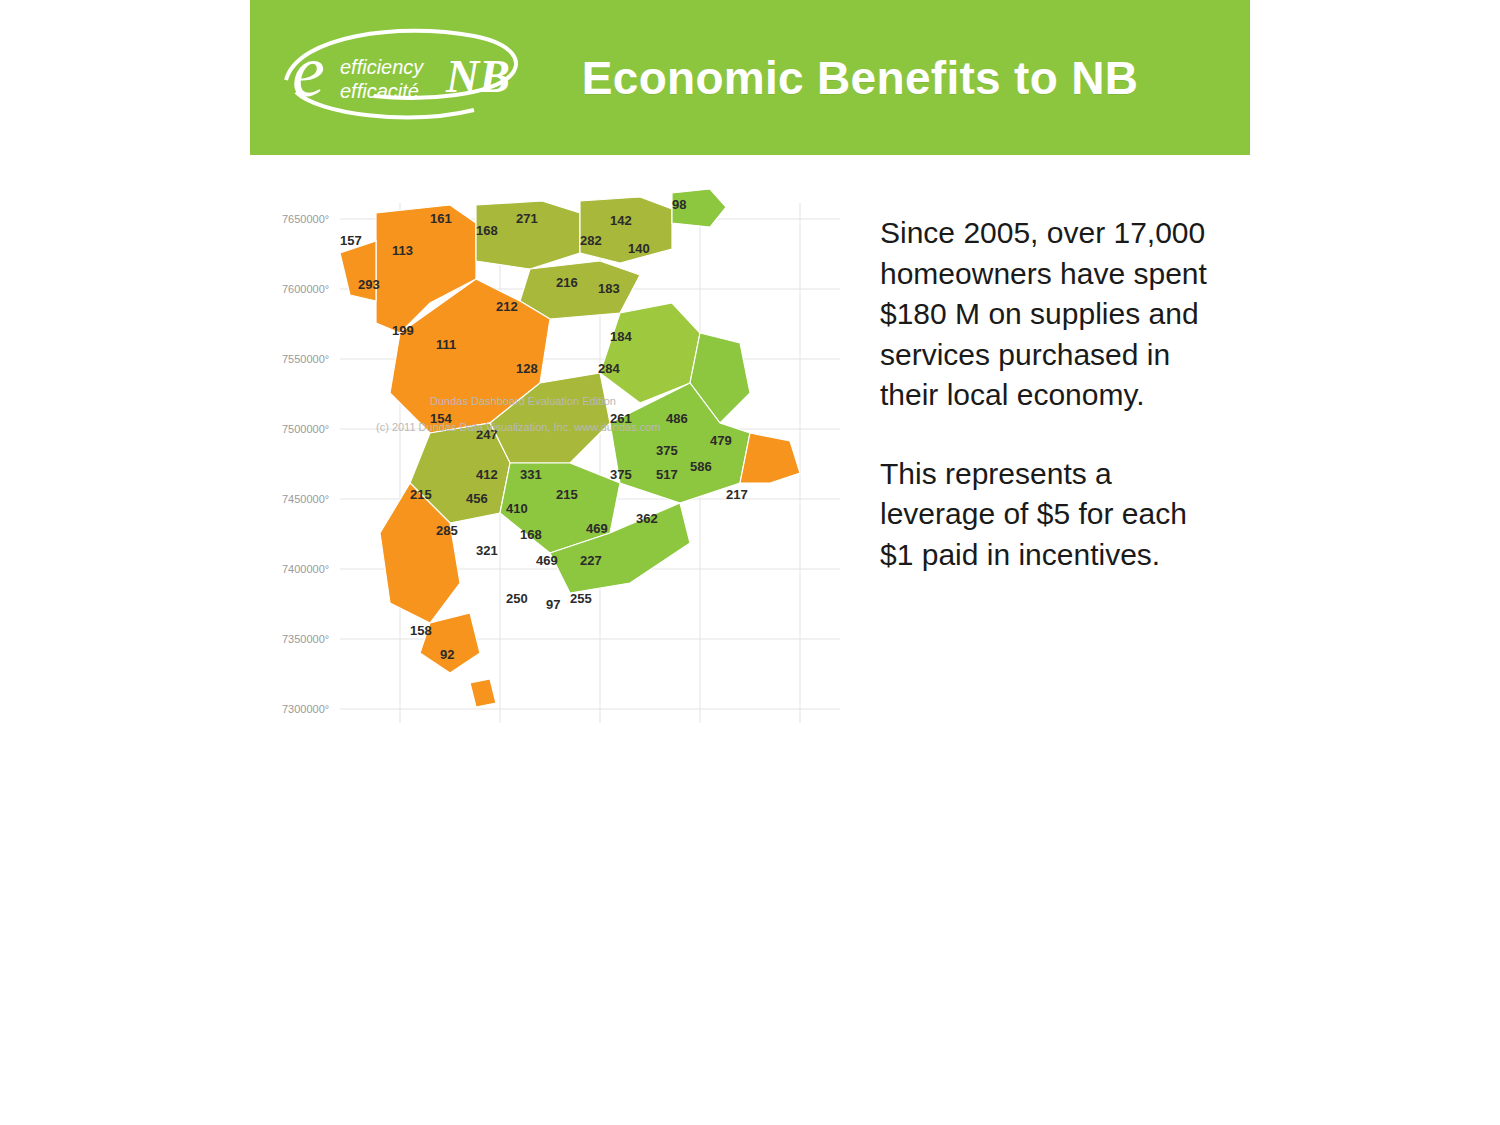efficiency efficacité NB e efficiency efficacité NB
Economic Benefits to NB
7650000° 7600000° 7550000° 7500000° 7450000° 7400000° 7350000° 7300000° 161 168 271 142 98 157 113 282 140 293 216 183 212 199 111 184 128 284 154 247 261 486 479 375 412 331 375 517 586 215 456 410 215 217 362 285 321 168 469 469 227 250 97 255 158 92 Dundas Dashboard Evaluation Edition (c) 2011 Dundas Data Visualization, Inc. www.dundas.com
Since 2005, over 17,000 homeowners have spent $180 M on supplies and services purchased in their local economy.
This represents a leverage of $5 for each $1 paid in incentives.